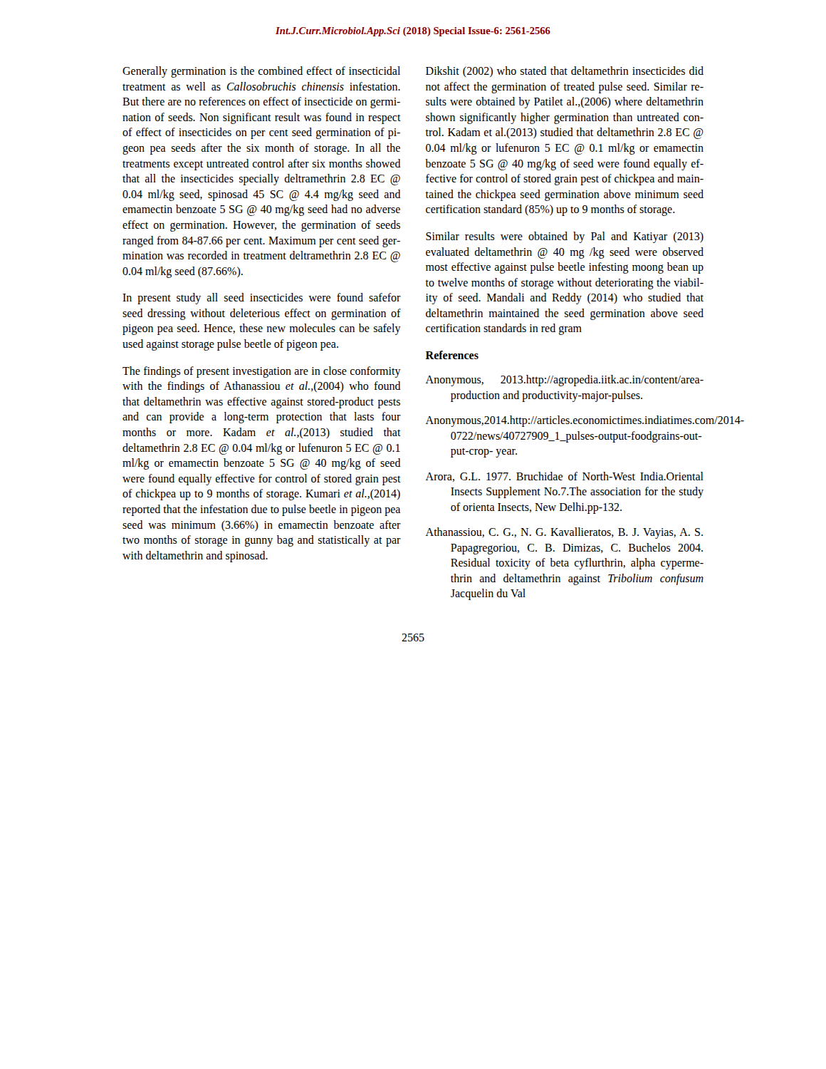Int.J.Curr.Microbiol.App.Sci (2018) Special Issue-6: 2561-2566
Generally germination is the combined effect of insecticidal treatment as well as Callosobruchis chinensis infestation. But there are no references on effect of insecticide on germination of seeds. Non significant result was found in respect of effect of insecticides on per cent seed germination of pigeon pea seeds after the six month of storage. In all the treatments except untreated control after six months showed that all the insecticides specially deltramethrin 2.8 EC @ 0.04 ml/kg seed, spinosad 45 SC @ 4.4 mg/kg seed and emamectin benzoate 5 SG @ 40 mg/kg seed had no adverse effect on germination. However, the germination of seeds ranged from 84-87.66 per cent. Maximum per cent seed germination was recorded in treatment deltramethrin 2.8 EC @ 0.04 ml/kg seed (87.66%).
In present study all seed insecticides were found safefor seed dressing without deleterious effect on germination of pigeon pea seed. Hence, these new molecules can be safely used against storage pulse beetle of pigeon pea.
The findings of present investigation are in close conformity with the findings of Athanassiou et al.,(2004) who found that deltamethrin was effective against stored-product pests and can provide a long-term protection that lasts four months or more. Kadam et al.,(2013) studied that deltamethrin 2.8 EC @ 0.04 ml/kg or lufenuron 5 EC @ 0.1 ml/kg or emamectin benzoate 5 SG @ 40 mg/kg of seed were found equally effective for control of stored grain pest of chickpea up to 9 months of storage. Kumari et al.,(2014) reported that the infestation due to pulse beetle in pigeon pea seed was minimum (3.66%) in emamectin benzoate after two months of storage in gunny bag and statistically at par with deltamethrin and spinosad.
Dikshit (2002) who stated that deltamethrin insecticides did not affect the germination of treated pulse seed. Similar results were obtained by Patilet al.,(2006) where deltamethrin shown significantly higher germination than untreated control. Kadam et al.(2013) studied that deltamethrin 2.8 EC @ 0.04 ml/kg or lufenuron 5 EC @ 0.1 ml/kg or emamectin benzoate 5 SG @ 40 mg/kg of seed were found equally effective for control of stored grain pest of chickpea and maintained the chickpea seed germination above minimum seed certification standard (85%) up to 9 months of storage.
Similar results were obtained by Pal and Katiyar (2013) evaluated deltamethrin @ 40 mg /kg seed were observed most effective against pulse beetle infesting moong bean up to twelve months of storage without deteriorating the viability of seed. Mandali and Reddy (2014) who studied that deltamethrin maintained the seed germination above seed certification standards in red gram
References
Anonymous, 2013.http://agropedia.iitk.ac.in/content/area-production and productivity-major-pulses.
Anonymous,2014.http://articles.economictimes.indiatimes.com/2014-0722/news/40727909_1_pulses-output-foodgrains-output-crop- year.
Arora, G.L. 1977. Bruchidae of North-West India.Oriental Insects Supplement No.7.The association for the study of orienta Insects, New Delhi.pp-132.
Athanassiou, C. G., N. G. Kavallieratos, B. J. Vayias, A. S. Papagregoriou, C. B. Dimizas, C. Buchelos 2004. Residual toxicity of beta cyflurthrin, alpha cypermethrin and deltamethrin against Tribolium confusum Jacquelin du Val
2565